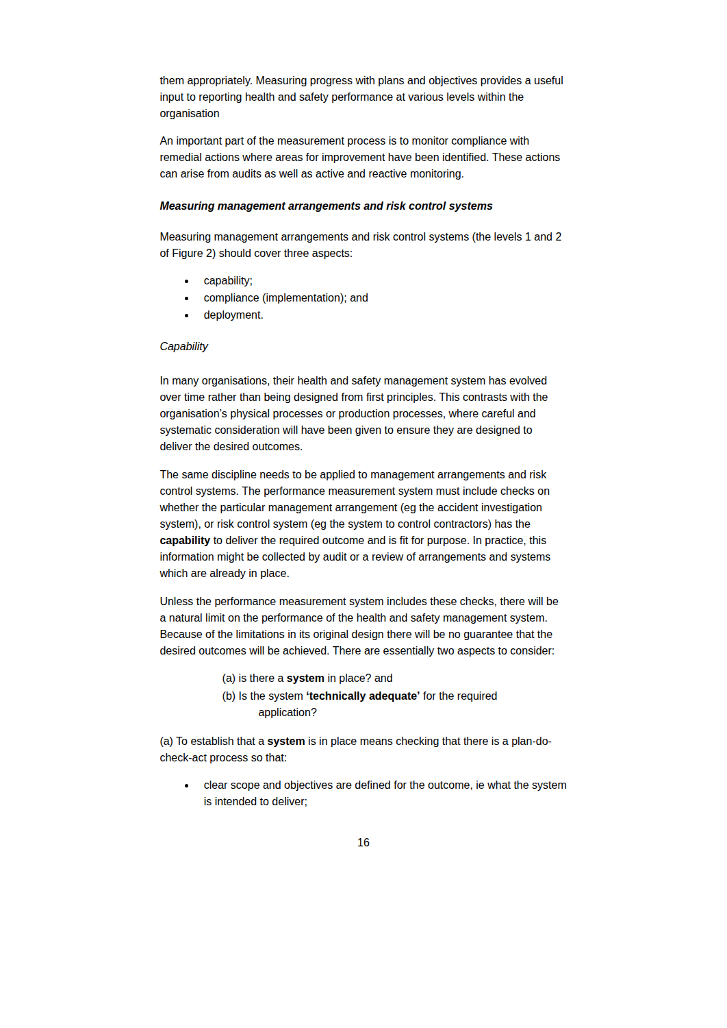them appropriately. Measuring progress with plans and objectives provides a useful input to reporting health and safety performance at various levels within the organisation
An important part of the measurement process is to monitor compliance with remedial actions where areas for improvement have been identified. These actions can arise from audits as well as active and reactive monitoring.
Measuring management arrangements and risk control systems
Measuring management arrangements and risk control systems (the levels 1 and 2 of Figure 2) should cover three aspects:
capability;
compliance (implementation); and
deployment.
Capability
In many organisations, their health and safety management system has evolved over time rather than being designed from first principles. This contrasts with the organisation’s physical processes or production processes, where careful and systematic consideration will have been given to ensure they are designed to deliver the desired outcomes.
The same discipline needs to be applied to management arrangements and risk control systems. The performance measurement system must include checks on whether the particular management arrangement (eg the accident investigation system), or risk control system (eg the system to control contractors) has the capability to deliver the required outcome and is fit for purpose. In practice, this information might be collected by audit or a review of arrangements and systems which are already in place.
Unless the performance measurement system includes these checks, there will be a natural limit on the performance of the health and safety management system. Because of the limitations in its original design there will be no guarantee that the desired outcomes will be achieved. There are essentially two aspects to consider:
(a) is there a system in place? and (b) Is the system ‘technically adequate’ for the required application?
(a) To establish that a system is in place means checking that there is a plan-do-check-act process so that:
clear scope and objectives are defined for the outcome, ie what the system is intended to deliver;
16